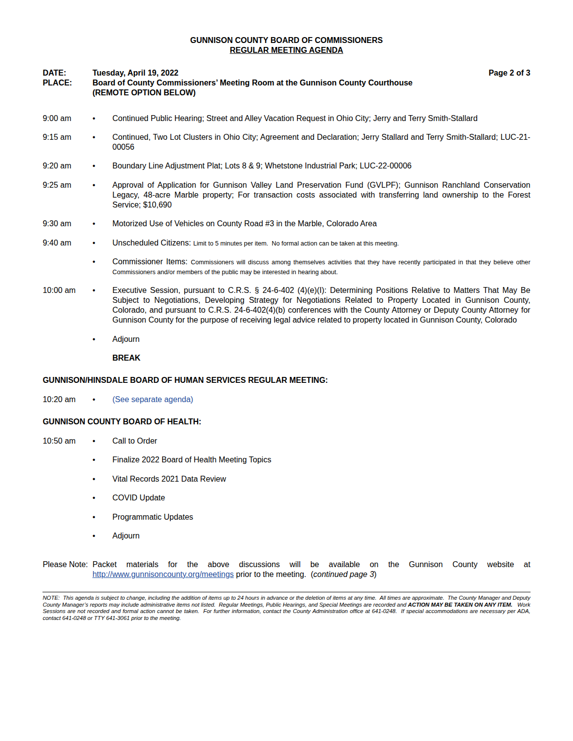GUNNISON COUNTY BOARD OF COMMISSIONERS REGULAR MEETING AGENDA
| DATE: | Tuesday, April 19, 2022 | Page 2 of 3 |
| PLACE: | Board of County Commissioners’ Meeting Room at the Gunnison County Courthouse (REMOTE OPTION BELOW) |
| 9:00 am | • | Continued Public Hearing; Street and Alley Vacation Request in Ohio City; Jerry and Terry Smith-Stallard |
| 9:15 am | • | Continued, Two Lot Clusters in Ohio City; Agreement and Declaration; Jerry Stallard and Terry Smith-Stallard; LUC-21-00056 |
| 9:20 am | • | Boundary Line Adjustment Plat; Lots 8 & 9; Whetstone Industrial Park; LUC-22-00006 |
| 9:25 am | • | Approval of Application for Gunnison Valley Land Preservation Fund (GVLPF); Gunnison Ranchland Conservation Legacy, 48-acre Marble property; For transaction costs associated with transferring land ownership to the Forest Service; $10,690 |
| 9:30 am | • | Motorized Use of Vehicles on County Road #3 in the Marble, Colorado Area |
| 9:40 am | • | Unscheduled Citizens: Limit to 5 minutes per item. No formal action can be taken at this meeting. |
| | • | Commissioner Items: Commissioners will discuss among themselves activities that they have recently participated in that they believe other Commissioners and/or members of the public may be interested in hearing about. |
| 10:00 am | • | Executive Session, pursuant to C.R.S. § 24-6-402 (4)(e)(I): Determining Positions Relative to Matters That May Be Subject to Negotiations, Developing Strategy for Negotiations Related to Property Located in Gunnison County, Colorado, and pursuant to C.R.S. 24-6-402(4)(b) conferences with the County Attorney or Deputy County Attorney for Gunnison County for the purpose of receiving legal advice related to property located in Gunnison County, Colorado |
| | • | Adjourn |
| | | BREAK |
GUNNISON/HINSDALE BOARD OF HUMAN SERVICES REGULAR MEETING:
| 10:20 am | • | (See separate agenda) |
GUNNISON COUNTY BOARD OF HEALTH:
| 10:50 am | • | Call to Order |
| | • | Finalize 2022 Board of Health Meeting Topics |
| | • | Vital Records 2021 Data Review |
| | • | COVID Update |
| | • | Programmatic Updates |
| | • | Adjourn |
| Please Note: | Packet materials for the above discussions will be available on the Gunnison County website at http://www.gunnisoncounty.org/meetings prior to the meeting. ( continued page 3 ) |
NOTE: This agenda is subject to change, including the addition of items up to 24 hours in advance or the deletion of items at any time. All times are approximate. The County Manager and Deputy County Manager’s reports may include administrative items not listed. Regular Meetings, Public Hearings, and Special Meetings are recorded and ACTION MAY BE TAKEN ON ANY ITEM. Work Sessions are not recorded and formal action cannot be taken. For further information, contact the County Administration office at 641-0248. If special accommodations are necessary per ADA, contact 641-0248 or TTY 641-3061 prior to the meeting.